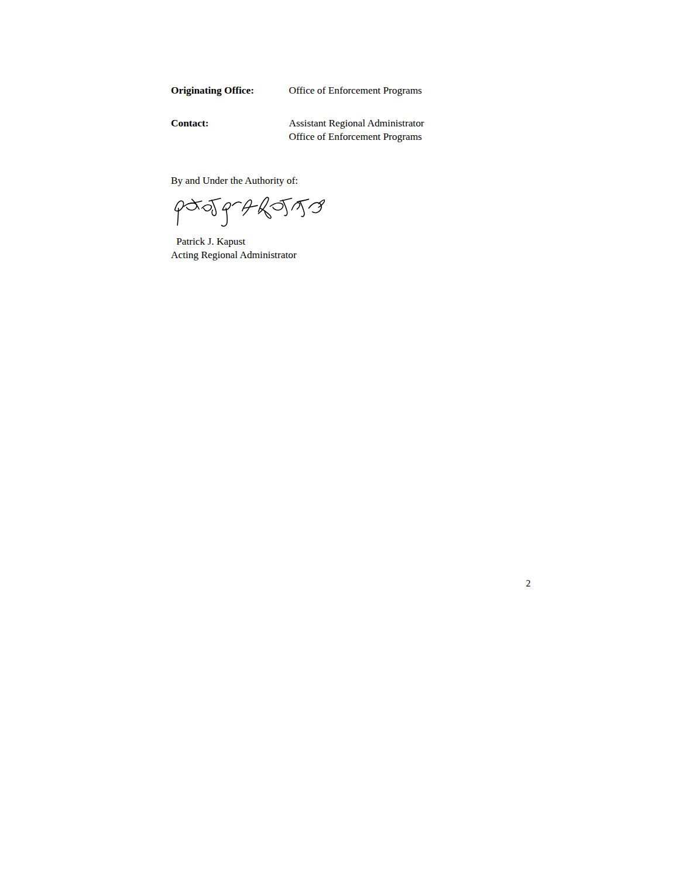Originating Office:
Office of Enforcement Programs
Contact:
Assistant Regional Administrator Office of Enforcement Programs
By and Under the Authority of:
Patrick J. Kapust
Acting Regional Administrator
2